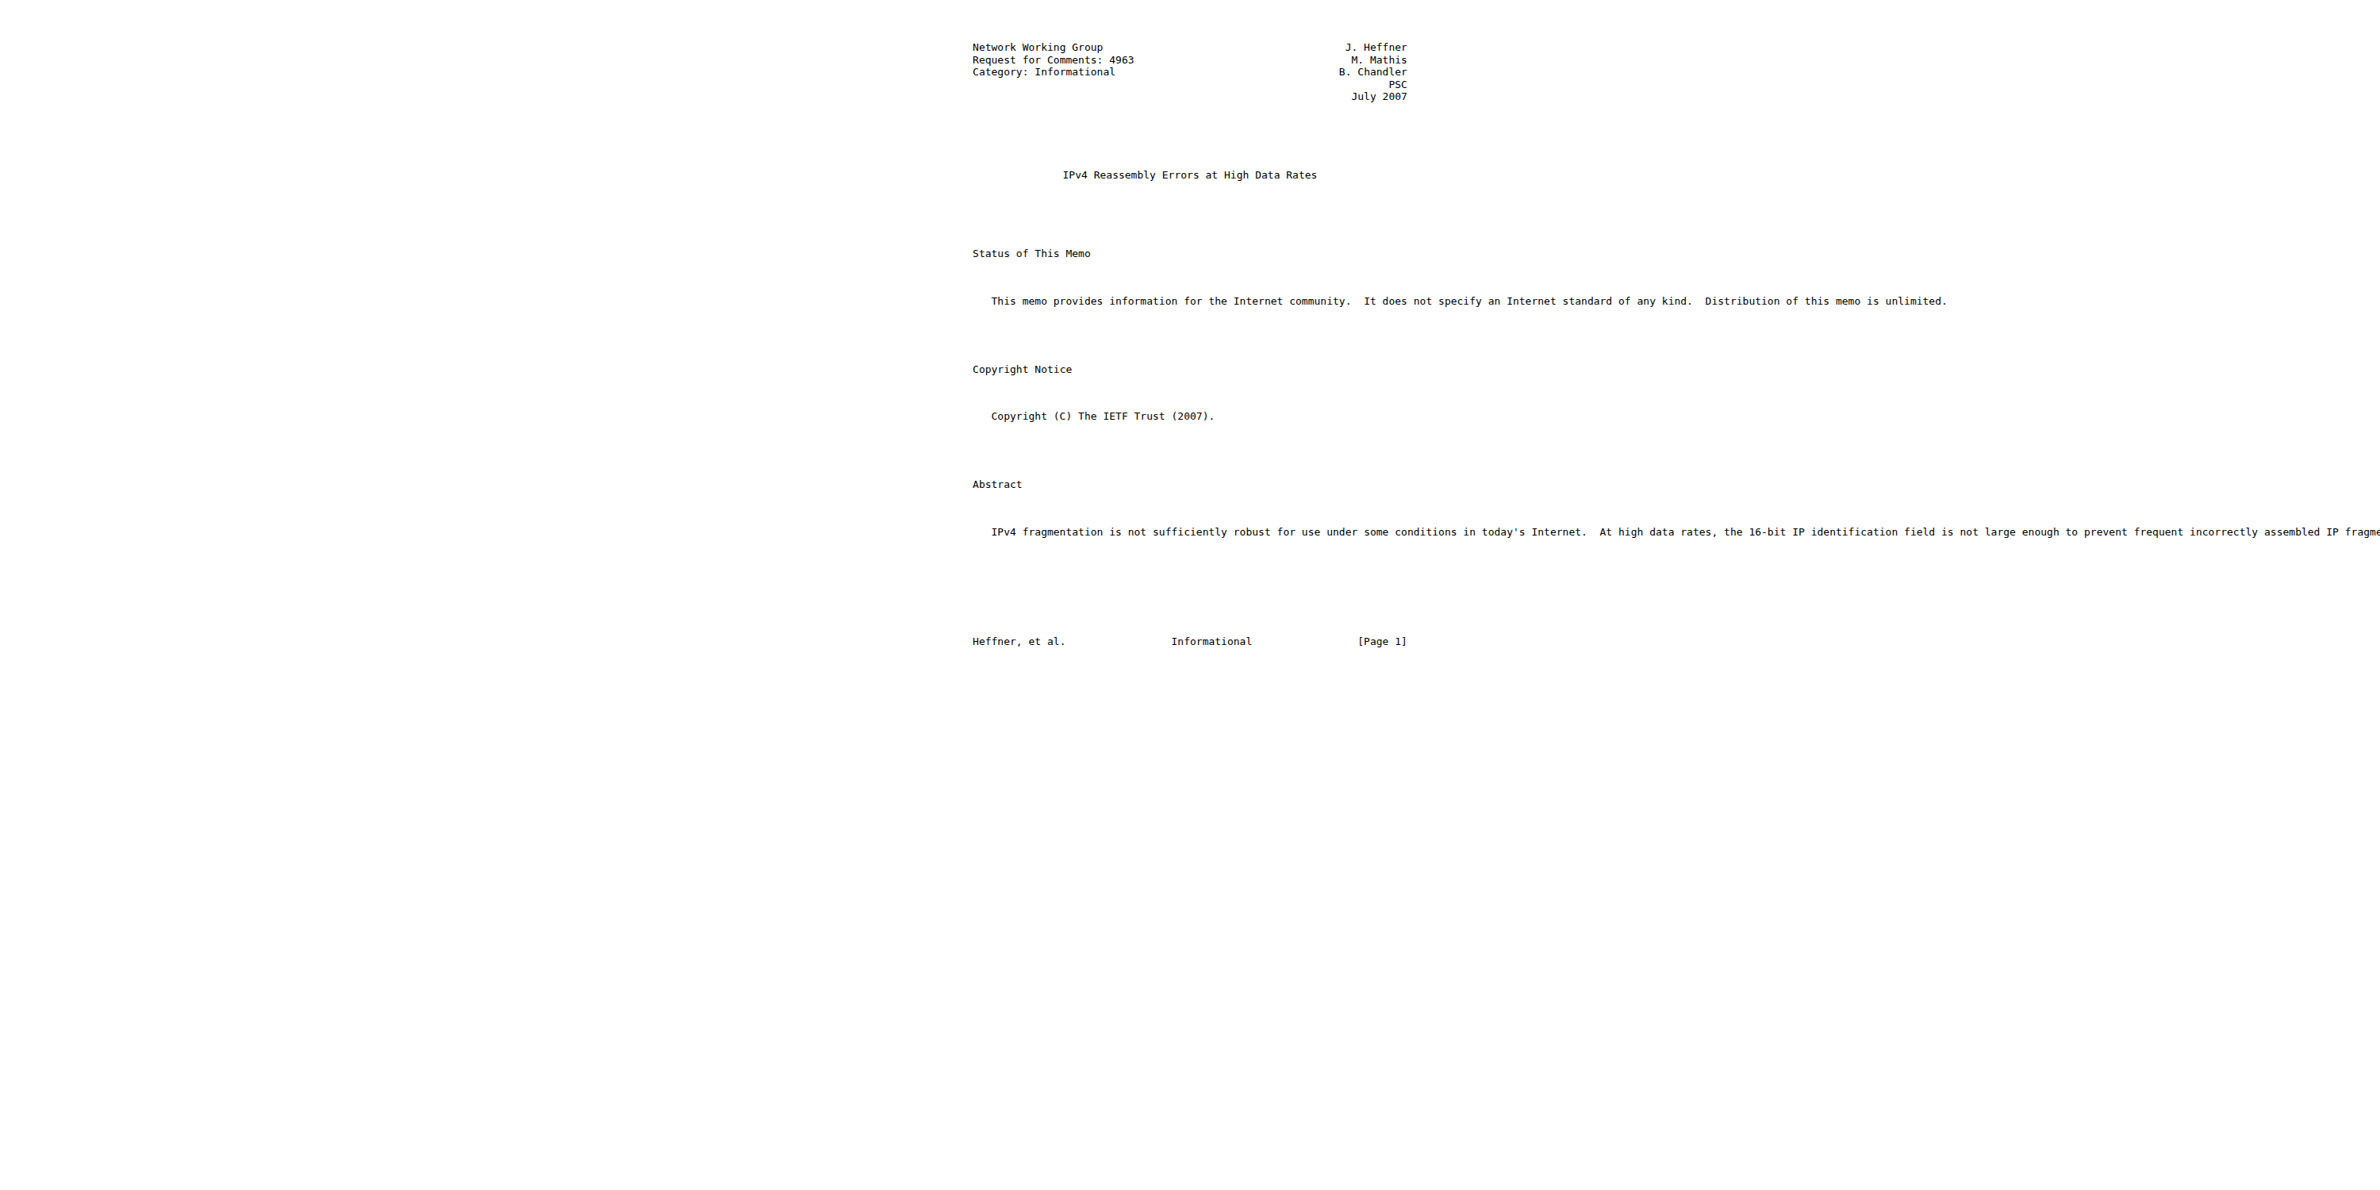| Network Working Group | J. Heffner |
| Request for Comments: 4963 | M. Mathis |
| Category: Informational | B. Chandler |
| | PSC |
| | July 2007 |
IPv4 Reassembly Errors at High Data Rates
Status of This Memo
This memo provides information for the Internet community. It does not specify an Internet standard of any kind. Distribution of this memo is unlimited.
Copyright Notice
Copyright (C) The IETF Trust (2007).
Abstract
IPv4 fragmentation is not sufficiently robust for use under some conditions in today's Internet. At high data rates, the 16-bit IP identification field is not large enough to prevent frequent incorrectly assembled IP fragments, and the TCP and UDP checksums are insufficient to prevent the resulting corrupted datagrams from being delivered to higher protocol layers. This note describes some easily reproduced experiments demonstrating the problem, and discusses some of the operational implications of these observations.
Heffner, et al. Informational[Page 1]